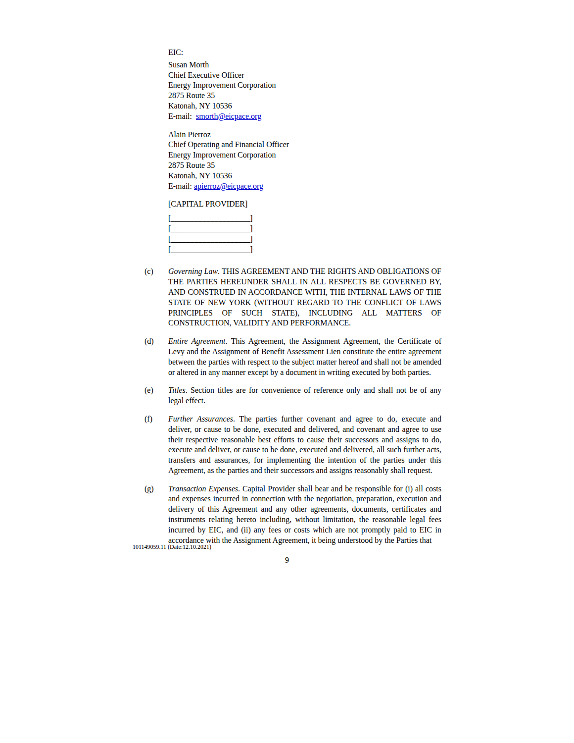EIC:
Susan Morth
Chief Executive Officer
Energy Improvement Corporation
2875 Route 35
Katonah, NY 10536
E-mail: smorth@eicpace.org
Alain Pierroz
Chief Operating and Financial Officer
Energy Improvement Corporation
2875 Route 35
Katonah, NY 10536
E-mail: apierroz@eicpace.org
[CAPITAL PROVIDER]
[____________________]
[____________________]
[____________________]
[____________________]
(c)
Governing Law. THIS AGREEMENT AND THE RIGHTS AND OBLIGATIONS OF THE PARTIES HEREUNDER SHALL IN ALL RESPECTS BE GOVERNED BY, AND CONSTRUED IN ACCORDANCE WITH, THE INTERNAL LAWS OF THE STATE OF NEW YORK (WITHOUT REGARD TO THE CONFLICT OF LAWS PRINCIPLES OF SUCH STATE), INCLUDING ALL MATTERS OF CONSTRUCTION, VALIDITY AND PERFORMANCE.
(d)
Entire Agreement. This Agreement, the Assignment Agreement, the Certificate of Levy and the Assignment of Benefit Assessment Lien constitute the entire agreement between the parties with respect to the subject matter hereof and shall not be amended or altered in any manner except by a document in writing executed by both parties.
(e)
Titles. Section titles are for convenience of reference only and shall not be of any legal effect.
(f)
Further Assurances. The parties further covenant and agree to do, execute and deliver, or cause to be done, executed and delivered, and covenant and agree to use their respective reasonable best efforts to cause their successors and assigns to do, execute and deliver, or cause to be done, executed and delivered, all such further acts, transfers and assurances, for implementing the intention of the parties under this Agreement, as the parties and their successors and assigns reasonably shall request.
(g)
Transaction Expenses. Capital Provider shall bear and be responsible for (i) all costs and expenses incurred in connection with the negotiation, preparation, execution and delivery of this Agreement and any other agreements, documents, certificates and instruments relating hereto including, without limitation, the reasonable legal fees incurred by EIC, and (ii) any fees or costs which are not promptly paid to EIC in accordance with the Assignment Agreement, it being understood by the Parties that
101149059.11 (Date:12.10.2021)
9